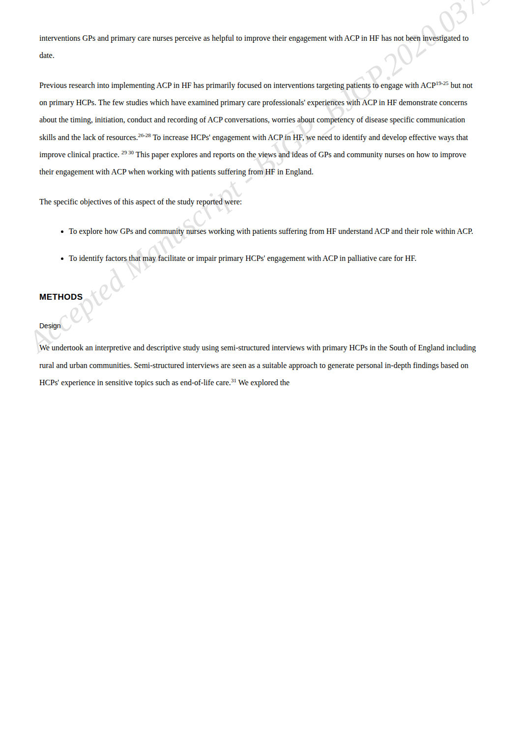Accepted Manuscript - BJGP_BJGP.2020.0373
interventions GPs and primary care nurses perceive as helpful to improve their engagement with ACP in HF has not been investigated to date.
Previous research into implementing ACP in HF has primarily focused on interventions targeting patients to engage with ACP19-25 but not on primary HCPs. The few studies which have examined primary care professionals' experiences with ACP in HF demonstrate concerns about the timing, initiation, conduct and recording of ACP conversations, worries about competency of disease specific communication skills and the lack of resources.26-28 To increase HCPs' engagement with ACP in HF, we need to identify and develop effective ways that improve clinical practice. 29 30 This paper explores and reports on the views and ideas of GPs and community nurses on how to improve their engagement with ACP when working with patients suffering from HF in England.
The specific objectives of this aspect of the study reported were:
To explore how GPs and community nurses working with patients suffering from HF understand ACP and their role within ACP.
To identify factors that may facilitate or impair primary HCPs' engagement with ACP in palliative care for HF.
METHODS
Design
We undertook an interpretive and descriptive study using semi-structured interviews with primary HCPs in the South of England including rural and urban communities. Semi-structured interviews are seen as a suitable approach to generate personal in-depth findings based on HCPs' experience in sensitive topics such as end-of-life care.31 We explored the